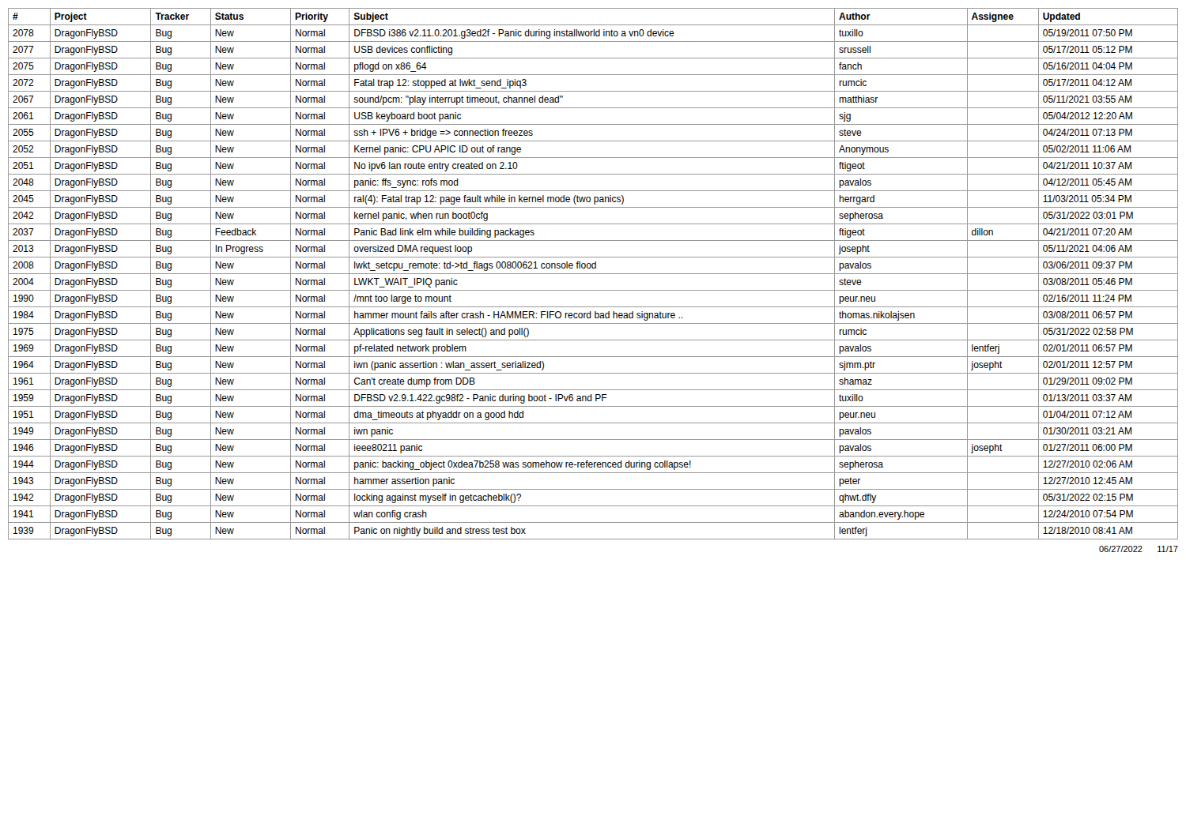| # | Project | Tracker | Status | Priority | Subject | Author | Assignee | Updated |
| --- | --- | --- | --- | --- | --- | --- | --- | --- |
| 2078 | DragonFlyBSD | Bug | New | Normal | DFBSD i386 v2.11.0.201.g3ed2f - Panic during installworld into a vn0 device | tuxillo | | 05/19/2011 07:50 PM |
| 2077 | DragonFlyBSD | Bug | New | Normal | USB devices conflicting | srussell | | 05/17/2011 05:12 PM |
| 2075 | DragonFlyBSD | Bug | New | Normal | pflogd on x86_64 | fanch | | 05/16/2011 04:04 PM |
| 2072 | DragonFlyBSD | Bug | New | Normal | Fatal trap 12: stopped at lwkt_send_ipiq3 | rumcic | | 05/17/2011 04:12 AM |
| 2067 | DragonFlyBSD | Bug | New | Normal | sound/pcm: "play interrupt timeout, channel dead" | matthiasr | | 05/11/2021 03:55 AM |
| 2061 | DragonFlyBSD | Bug | New | Normal | USB keyboard boot panic | sjg | | 05/04/2012 12:20 AM |
| 2055 | DragonFlyBSD | Bug | New | Normal | ssh + IPV6 + bridge => connection freezes | steve | | 04/24/2011 07:13 PM |
| 2052 | DragonFlyBSD | Bug | New | Normal | Kernel panic: CPU APIC ID out of range | Anonymous | | 05/02/2011 11:06 AM |
| 2051 | DragonFlyBSD | Bug | New | Normal | No ipv6 lan route entry created on 2.10 | ftigeot | | 04/21/2011 10:37 AM |
| 2048 | DragonFlyBSD | Bug | New | Normal | panic: ffs_sync: rofs mod | pavalos | | 04/12/2011 05:45 AM |
| 2045 | DragonFlyBSD | Bug | New | Normal | ral(4): Fatal trap 12: page fault while in kernel mode (two panics) | herrgard | | 11/03/2011 05:34 PM |
| 2042 | DragonFlyBSD | Bug | New | Normal | kernel panic, when run boot0cfg | sepherosa | | 05/31/2022 03:01 PM |
| 2037 | DragonFlyBSD | Bug | Feedback | Normal | Panic Bad link elm while building packages | ftigeot | dillon | 04/21/2011 07:20 AM |
| 2013 | DragonFlyBSD | Bug | In Progress | Normal | oversized DMA request loop | josepht | | 05/11/2021 04:06 AM |
| 2008 | DragonFlyBSD | Bug | New | Normal | lwkt_setcpu_remote: td->td_flags 00800621 console flood | pavalos | | 03/06/2011 09:37 PM |
| 2004 | DragonFlyBSD | Bug | New | Normal | LWKT_WAIT_IPIQ panic | steve | | 03/08/2011 05:46 PM |
| 1990 | DragonFlyBSD | Bug | New | Normal | /mnt too large to mount | peur.neu | | 02/16/2011 11:24 PM |
| 1984 | DragonFlyBSD | Bug | New | Normal | hammer mount fails after crash - HAMMER: FIFO record bad head signature .. | thomas.nikolajsen | | 03/08/2011 06:57 PM |
| 1975 | DragonFlyBSD | Bug | New | Normal | Applications seg fault in select() and poll() | rumcic | | 05/31/2022 02:58 PM |
| 1969 | DragonFlyBSD | Bug | New | Normal | pf-related network problem | pavalos | lentferj | 02/01/2011 06:57 PM |
| 1964 | DragonFlyBSD | Bug | New | Normal | iwn (panic assertion : wlan_assert_serialized) | sjmm.ptr | josepht | 02/01/2011 12:57 PM |
| 1961 | DragonFlyBSD | Bug | New | Normal | Can't create dump from DDB | shamaz | | 01/29/2011 09:02 PM |
| 1959 | DragonFlyBSD | Bug | New | Normal | DFBSD v2.9.1.422.gc98f2 - Panic during boot - IPv6 and PF | tuxillo | | 01/13/2011 03:37 AM |
| 1951 | DragonFlyBSD | Bug | New | Normal | dma_timeouts at phyaddr on a good hdd | peur.neu | | 01/04/2011 07:12 AM |
| 1949 | DragonFlyBSD | Bug | New | Normal | iwn panic | pavalos | | 01/30/2011 03:21 AM |
| 1946 | DragonFlyBSD | Bug | New | Normal | ieee80211 panic | pavalos | josepht | 01/27/2011 06:00 PM |
| 1944 | DragonFlyBSD | Bug | New | Normal | panic: backing_object 0xdea7b258 was somehow re-referenced during collapse! | sepherosa | | 12/27/2010 02:06 AM |
| 1943 | DragonFlyBSD | Bug | New | Normal | hammer assertion panic | peter | | 12/27/2010 12:45 AM |
| 1942 | DragonFlyBSD | Bug | New | Normal | locking against myself in getcacheblk()? | qhwt.dfly | | 05/31/2022 02:15 PM |
| 1941 | DragonFlyBSD | Bug | New | Normal | wlan config crash | abandon.every.hope | | 12/24/2010 07:54 PM |
| 1939 | DragonFlyBSD | Bug | New | Normal | Panic on nightly build and stress test box | lentferj | | 12/18/2010 08:41 AM |
06/27/2022 11/17